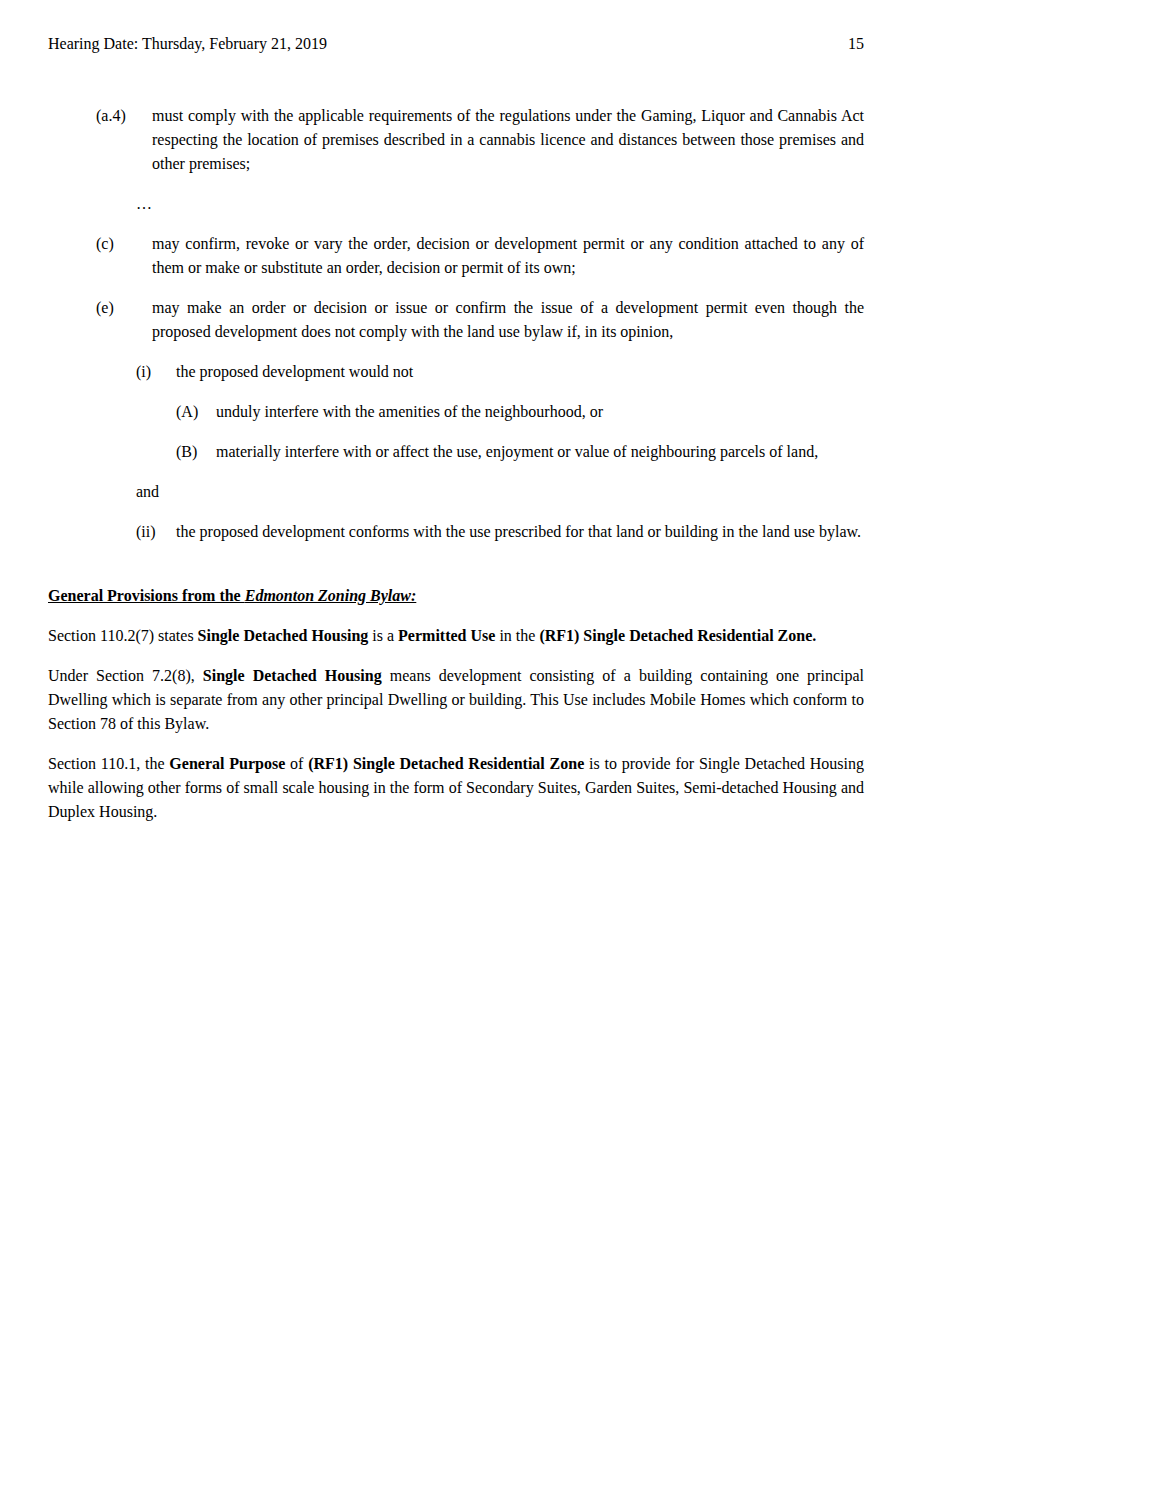Hearing Date: Thursday, February 21, 2019
15
(a.4)
must comply with the applicable requirements of the regulations under the Gaming, Liquor and Cannabis Act respecting the location of premises described in a cannabis licence and distances between those premises and other premises;
…
(c)
may confirm, revoke or vary the order, decision or development permit or any condition attached to any of them or make or substitute an order, decision or permit of its own;
(e)
may make an order or decision or issue or confirm the issue of a development permit even though the proposed development does not comply with the land use bylaw if, in its opinion,
(i)
the proposed development would not
(A)
unduly interfere with the amenities of the neighbourhood, or
(B)
materially interfere with or affect the use, enjoyment or value of neighbouring parcels of land,
and
(ii)
the proposed development conforms with the use prescribed for that land or building in the land use bylaw.
General Provisions from the Edmonton Zoning Bylaw:
Section 110.2(7) states Single Detached Housing is a Permitted Use in the (RF1) Single Detached Residential Zone.
Under Section 7.2(8), Single Detached Housing means development consisting of a building containing one principal Dwelling which is separate from any other principal Dwelling or building. This Use includes Mobile Homes which conform to Section 78 of this Bylaw.
Section 110.1, the General Purpose of (RF1) Single Detached Residential Zone is to provide for Single Detached Housing while allowing other forms of small scale housing in the form of Secondary Suites, Garden Suites, Semi-detached Housing and Duplex Housing.